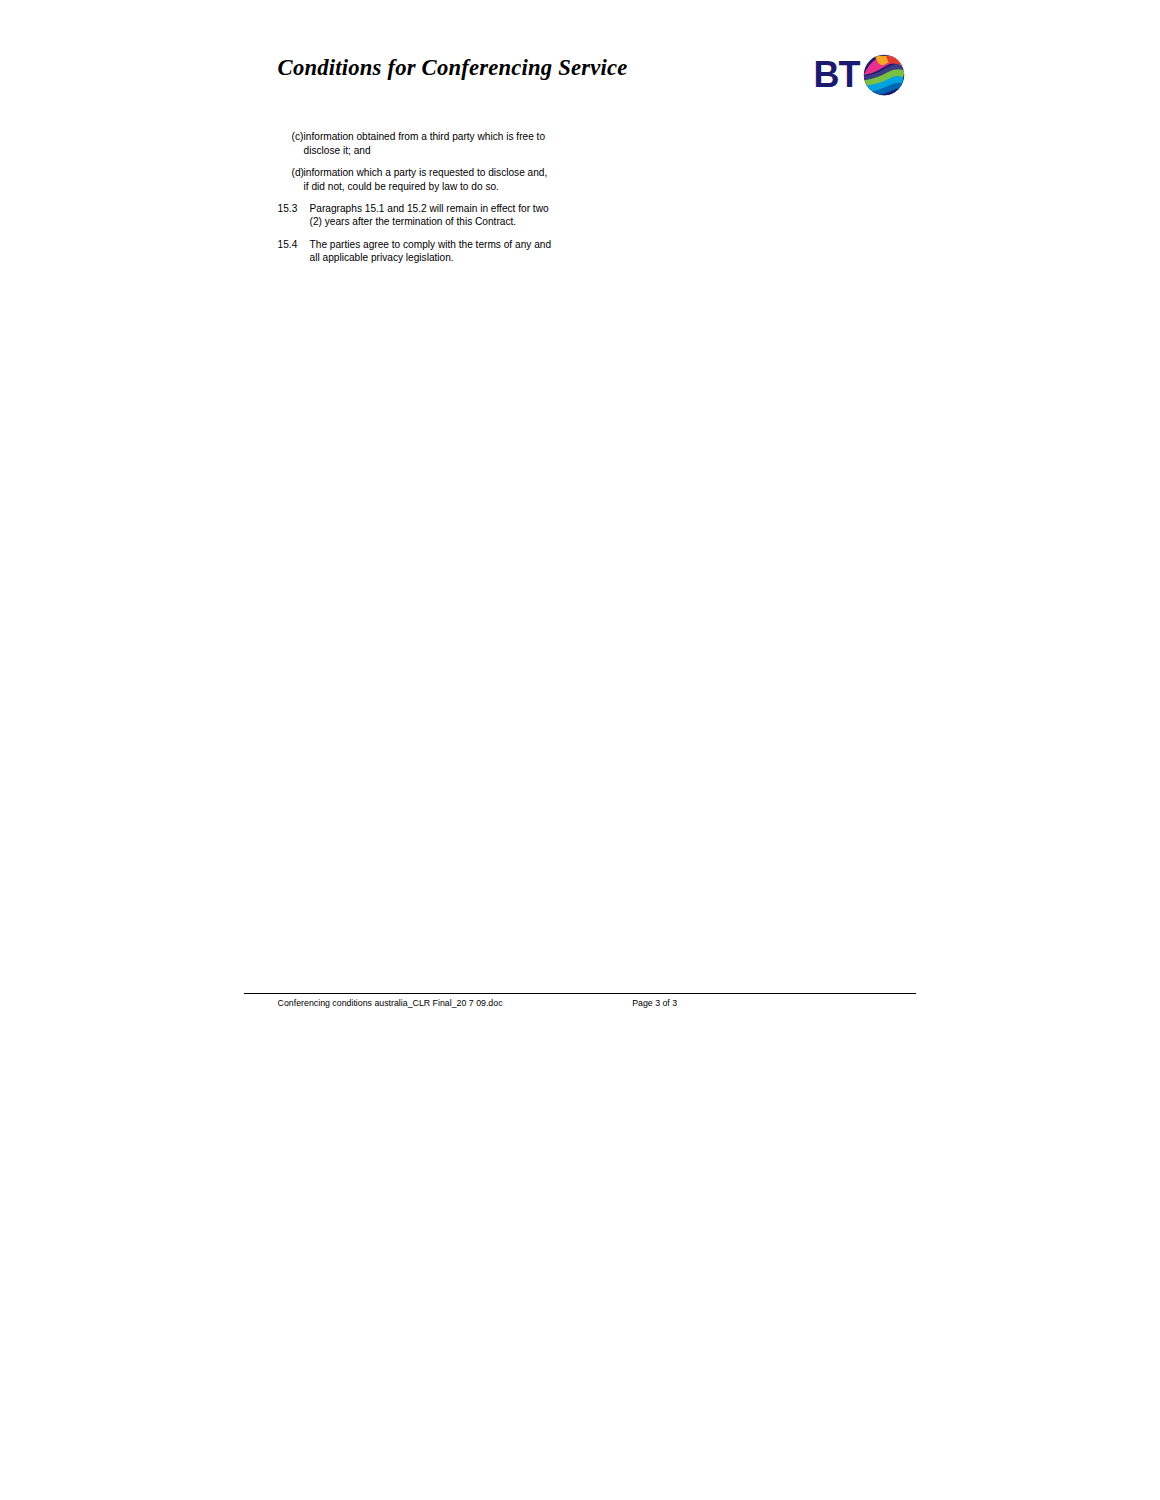Conditions for Conferencing Service
BT
(c)
information obtained from a third party which is free to disclose it; and
(d)
information which a party is requested to disclose and, if did not, could be required by law to do so.
15.3
Paragraphs 15.1 and 15.2 will remain in effect for two (2) years after the termination of this Contract.
15.4
The parties agree to comply with the terms of any and all applicable privacy legislation.
Conferencing conditions australia_CLR Final_20 7 09.doc
Page 3 of 3